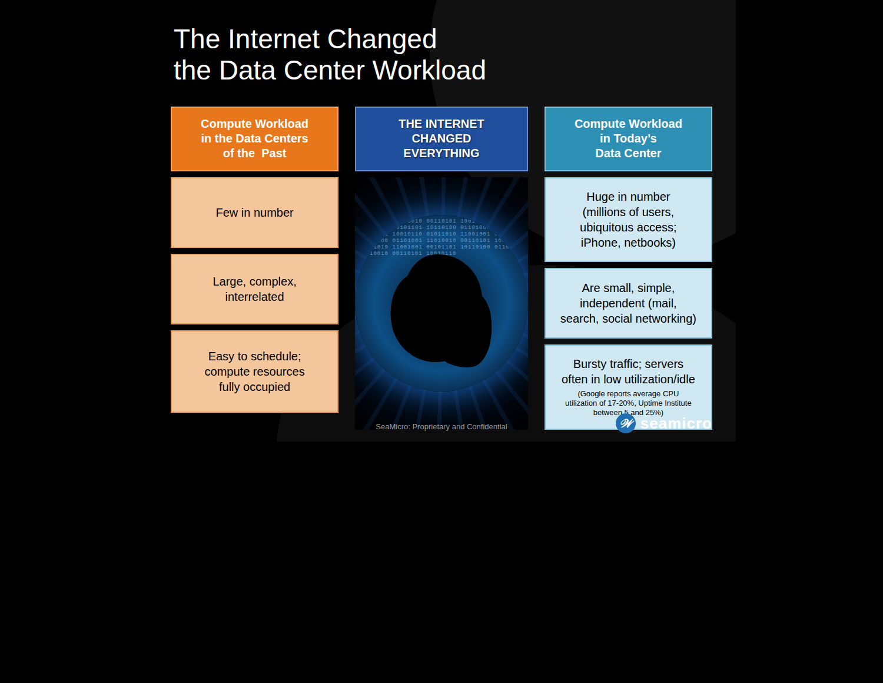The Internet Changed
the Data Center Workload
Compute Workload
in the Data Centers
of the Past
Few in number
Large, complex,
interrelated
Easy to schedule;
compute resources
fully occupied
THE INTERNET
CHANGED
EVERYTHING
Compute Workload
in Today’s
Data Center
Huge in number
(millions of users,
ubiquitous access;
iPhone, netbooks)
Are small, simple,
independent (mail,
search, social networking)
Bursty traffic; servers
often in low utilization/idle
(Google reports average CPU
utilization of 17-20%, Uptime Institute
between 5 and 25%)
SeaMicro: Proprietary and Confidential
𝒲
seamicro